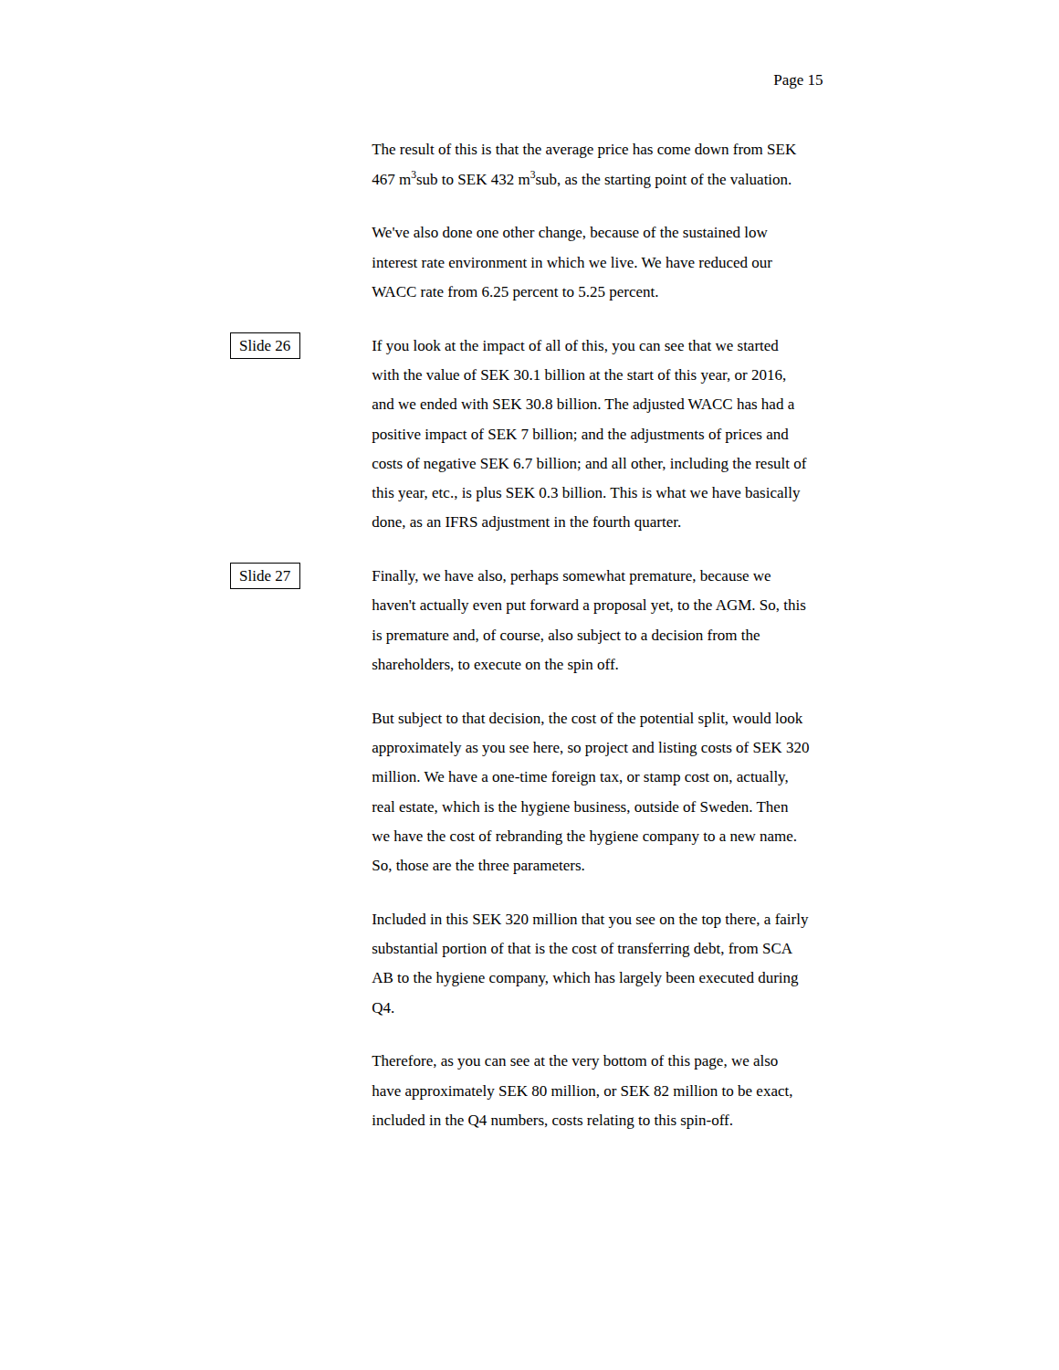Page 15
The result of this is that the average price has come down from SEK 467 m3sub to SEK 432 m3sub, as the starting point of the valuation.
We've also done one other change, because of the sustained low interest rate environment in which we live. We have reduced our WACC rate from 6.25 percent to 5.25 percent.
Slide 26
If you look at the impact of all of this, you can see that we started with the value of SEK 30.1 billion at the start of this year, or 2016, and we ended with SEK 30.8 billion. The adjusted WACC has had a positive impact of SEK 7 billion; and the adjustments of prices and costs of negative SEK 6.7 billion; and all other, including the result of this year, etc., is plus SEK 0.3 billion. This is what we have basically done, as an IFRS adjustment in the fourth quarter.
Slide 27
Finally, we have also, perhaps somewhat premature, because we haven't actually even put forward a proposal yet, to the AGM. So, this is premature and, of course, also subject to a decision from the shareholders, to execute on the spin off.
But subject to that decision, the cost of the potential split, would look approximately as you see here, so project and listing costs of SEK 320 million. We have a one-time foreign tax, or stamp cost on, actually, real estate, which is the hygiene business, outside of Sweden. Then we have the cost of rebranding the hygiene company to a new name. So, those are the three parameters.
Included in this SEK 320 million that you see on the top there, a fairly substantial portion of that is the cost of transferring debt, from SCA AB to the hygiene company, which has largely been executed during Q4.
Therefore, as you can see at the very bottom of this page, we also have approximately SEK 80 million, or SEK 82 million to be exact, included in the Q4 numbers, costs relating to this spin-off.